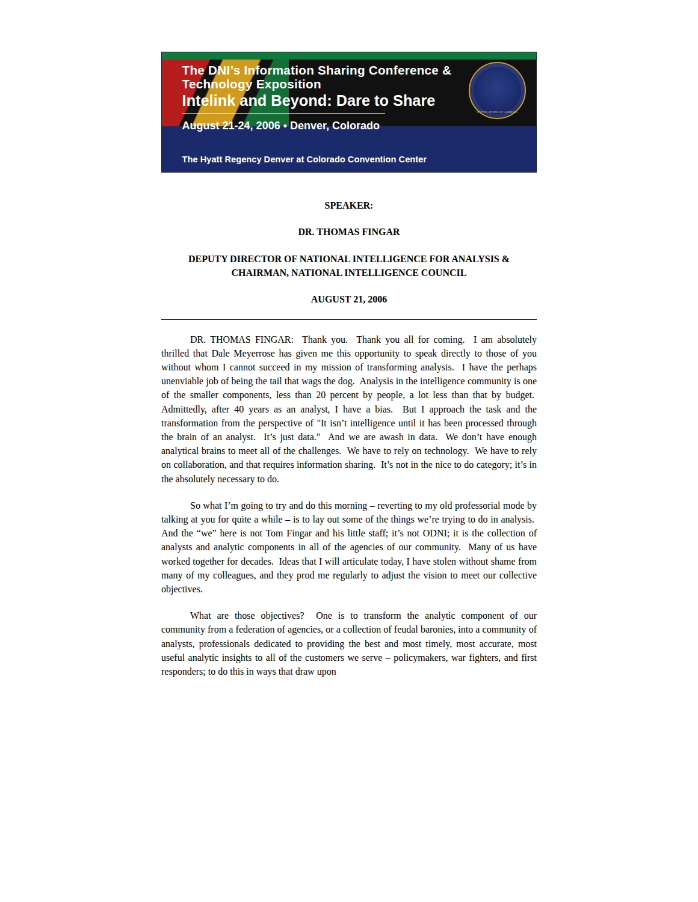The DNI’s Information Sharing Conference & Technology Exposition
Intelink and Beyond: Dare to Share
August 21-24, 2006 • Denver, Colorado
The Hyatt Regency Denver at Colorado Convention Center
SPEAKER:
DR. THOMAS FINGAR
DEPUTY DIRECTOR OF NATIONAL INTELLIGENCE FOR ANALYSIS & CHAIRMAN, NATIONAL INTELLIGENCE COUNCIL
AUGUST 21, 2006
DR. THOMAS FINGAR: Thank you. Thank you all for coming. I am absolutely thrilled that Dale Meyerrose has given me this opportunity to speak directly to those of you without whom I cannot succeed in my mission of transforming analysis. I have the perhaps unenviable job of being the tail that wags the dog. Analysis in the intelligence community is one of the smaller components, less than 20 percent by people, a lot less than that by budget. Admittedly, after 40 years as an analyst, I have a bias. But I approach the task and the transformation from the perspective of "It isn’t intelligence until it has been processed through the brain of an analyst. It’s just data." And we are awash in data. We don’t have enough analytical brains to meet all of the challenges. We have to rely on technology. We have to rely on collaboration, and that requires information sharing. It’s not in the nice to do category; it’s in the absolutely necessary to do.
So what I’m going to try and do this morning – reverting to my old professorial mode by talking at you for quite a while – is to lay out some of the things we’re trying to do in analysis. And the “we” here is not Tom Fingar and his little staff; it’s not ODNI; it is the collection of analysts and analytic components in all of the agencies of our community. Many of us have worked together for decades. Ideas that I will articulate today, I have stolen without shame from many of my colleagues, and they prod me regularly to adjust the vision to meet our collective objectives.
What are those objectives? One is to transform the analytic component of our community from a federation of agencies, or a collection of feudal baronies, into a community of analysts, professionals dedicated to providing the best and most timely, most accurate, most useful analytic insights to all of the customers we serve – policymakers, war fighters, and first responders; to do this in ways that draw upon